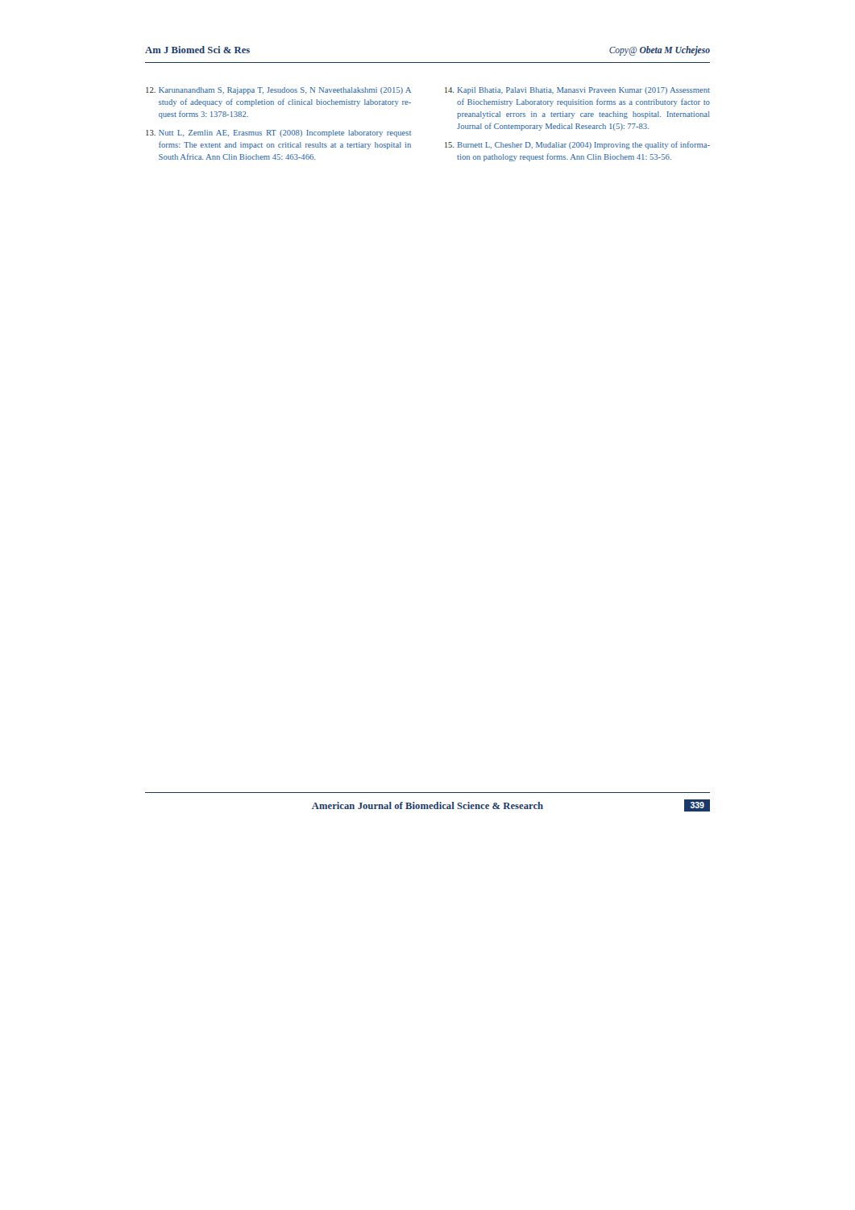Am J Biomed Sci & Res
Copy@ Obeta M Uchejeso
12. Karunanandham S, Rajappa T, Jesudoos S, N Naveethalakshmi (2015) A study of adequacy of completion of clinical biochemistry laboratory request forms 3: 1378-1382.
13. Nutt L, Zemlin AE, Erasmus RT (2008) Incomplete laboratory request forms: The extent and impact on critical results at a tertiary hospital in South Africa. Ann Clin Biochem 45: 463-466.
14. Kapil Bhatia, Palavi Bhatia, Manasvi Praveen Kumar (2017) Assessment of Biochemistry Laboratory requisition forms as a contributory factor to preanalytical errors in a tertiary care teaching hospital. International Journal of Contemporary Medical Research 1(5): 77-83.
15. Burnett L, Chesher D, Mudaliar (2004) Improving the quality of information on pathology request forms. Ann Clin Biochem 41: 53-56.
American Journal of Biomedical Science & Research
339